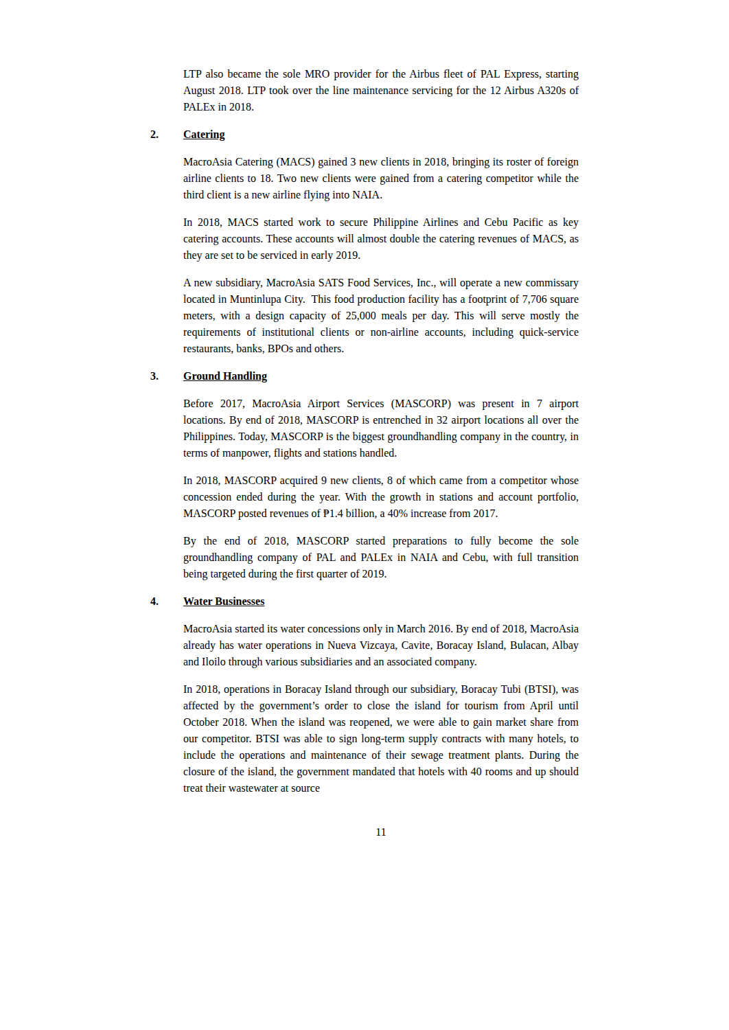LTP also became the sole MRO provider for the Airbus fleet of PAL Express, starting August 2018. LTP took over the line maintenance servicing for the 12 Airbus A320s of PALEx in 2018.
2. Catering
MacroAsia Catering (MACS) gained 3 new clients in 2018, bringing its roster of foreign airline clients to 18. Two new clients were gained from a catering competitor while the third client is a new airline flying into NAIA.
In 2018, MACS started work to secure Philippine Airlines and Cebu Pacific as key catering accounts. These accounts will almost double the catering revenues of MACS, as they are set to be serviced in early 2019.
A new subsidiary, MacroAsia SATS Food Services, Inc., will operate a new commissary located in Muntinlupa City. This food production facility has a footprint of 7,706 square meters, with a design capacity of 25,000 meals per day. This will serve mostly the requirements of institutional clients or non-airline accounts, including quick-service restaurants, banks, BPOs and others.
3. Ground Handling
Before 2017, MacroAsia Airport Services (MASCORP) was present in 7 airport locations. By end of 2018, MASCORP is entrenched in 32 airport locations all over the Philippines. Today, MASCORP is the biggest groundhandling company in the country, in terms of manpower, flights and stations handled.
In 2018, MASCORP acquired 9 new clients, 8 of which came from a competitor whose concession ended during the year. With the growth in stations and account portfolio, MASCORP posted revenues of ₱1.4 billion, a 40% increase from 2017.
By the end of 2018, MASCORP started preparations to fully become the sole groundhandling company of PAL and PALEx in NAIA and Cebu, with full transition being targeted during the first quarter of 2019.
4. Water Businesses
MacroAsia started its water concessions only in March 2016. By end of 2018, MacroAsia already has water operations in Nueva Vizcaya, Cavite, Boracay Island, Bulacan, Albay and Iloilo through various subsidiaries and an associated company.
In 2018, operations in Boracay Island through our subsidiary, Boracay Tubi (BTSI), was affected by the government’s order to close the island for tourism from April until October 2018. When the island was reopened, we were able to gain market share from our competitor. BTSI was able to sign long-term supply contracts with many hotels, to include the operations and maintenance of their sewage treatment plants. During the closure of the island, the government mandated that hotels with 40 rooms and up should treat their wastewater at source
11